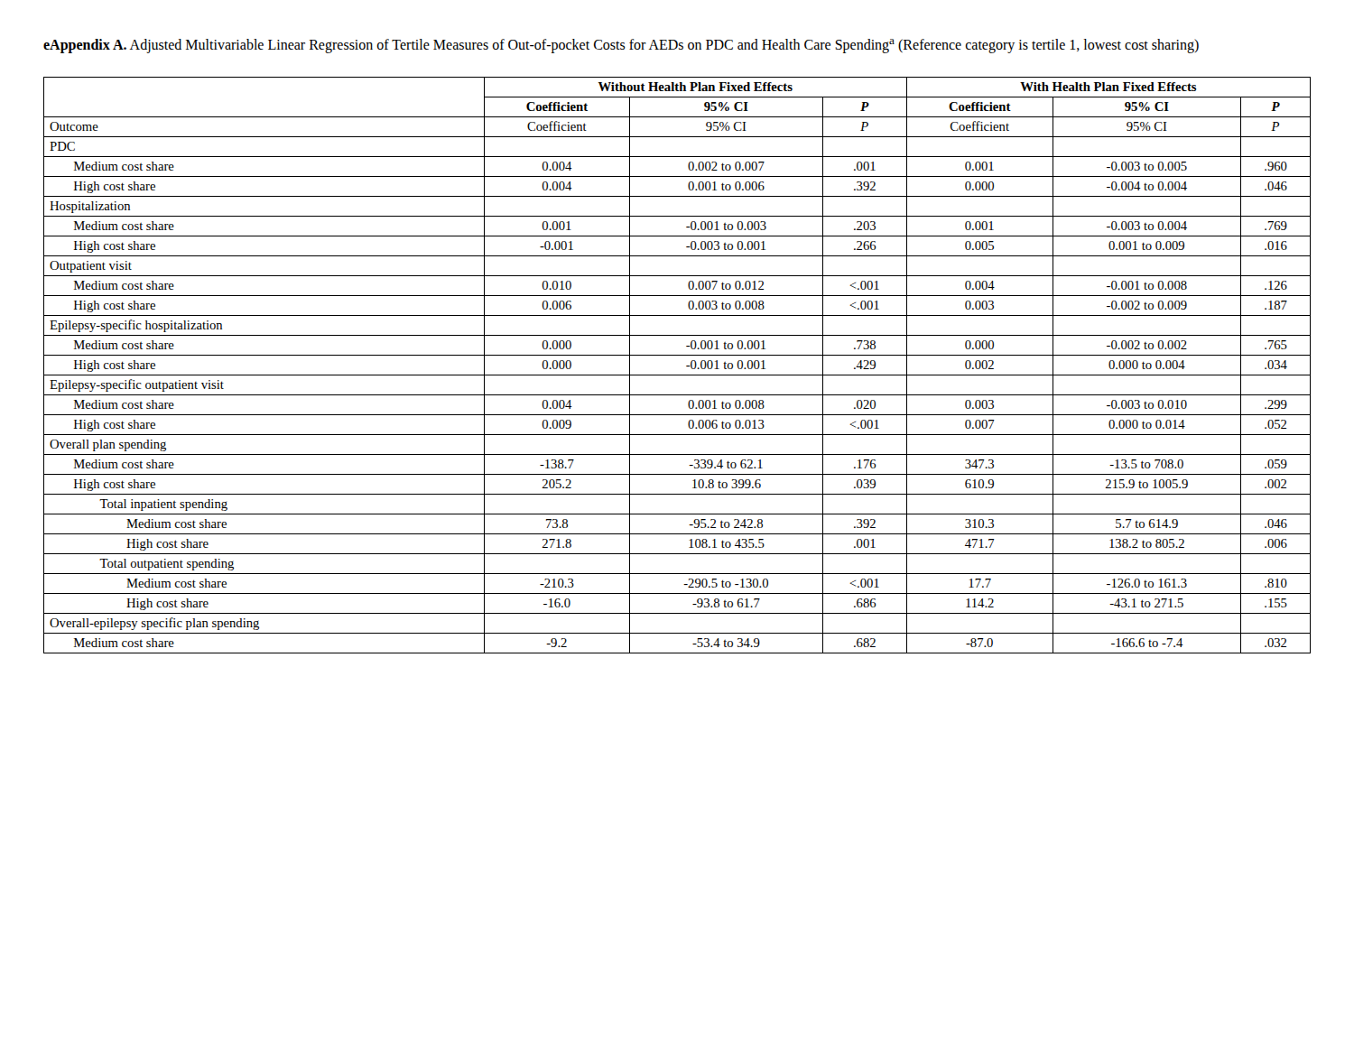eAppendix A. Adjusted Multivariable Linear Regression of Tertile Measures of Out-of-pocket Costs for AEDs on PDC and Health Care Spendinga (Reference category is tertile 1, lowest cost sharing)
| | Without Health Plan Fixed Effects | With Health Plan Fixed Effects |
| --- | --- | --- |
| Coefficient | 95% CI | P | Coefficient | 95% CI | P |
| Outcome | Coefficient | 95% CI | P | Coefficient | 95% CI | P |
| PDC | | | | | | |
| Medium cost share | 0.004 | 0.002 to 0.007 | .001 | 0.001 | -0.003 to 0.005 | .960 |
| High cost share | 0.004 | 0.001 to 0.006 | .392 | 0.000 | -0.004 to 0.004 | .046 |
| Hospitalization | | | | | | |
| Medium cost share | 0.001 | -0.001 to 0.003 | .203 | 0.001 | -0.003 to 0.004 | .769 |
| High cost share | -0.001 | -0.003 to 0.001 | .266 | 0.005 | 0.001 to 0.009 | .016 |
| Outpatient visit | | | | | | |
| Medium cost share | 0.010 | 0.007 to 0.012 | <.001 | 0.004 | -0.001 to 0.008 | .126 |
| High cost share | 0.006 | 0.003 to 0.008 | <.001 | 0.003 | -0.002 to 0.009 | .187 |
| Epilepsy-specific hospitalization | | | | | | |
| Medium cost share | 0.000 | -0.001 to 0.001 | .738 | 0.000 | -0.002 to 0.002 | .765 |
| High cost share | 0.000 | -0.001 to 0.001 | .429 | 0.002 | 0.000 to 0.004 | .034 |
| Epilepsy-specific outpatient visit | | | | | | |
| Medium cost share | 0.004 | 0.001 to 0.008 | .020 | 0.003 | -0.003 to 0.010 | .299 |
| High cost share | 0.009 | 0.006 to 0.013 | <.001 | 0.007 | 0.000 to 0.014 | .052 |
| Overall plan spending | | | | | | |
| Medium cost share | -138.7 | -339.4 to 62.1 | .176 | 347.3 | -13.5 to 708.0 | .059 |
| High cost share | 205.2 | 10.8 to 399.6 | .039 | 610.9 | 215.9 to 1005.9 | .002 |
| Total inpatient spending | | | | | | |
| Medium cost share | 73.8 | -95.2 to 242.8 | .392 | 310.3 | 5.7 to 614.9 | .046 |
| High cost share | 271.8 | 108.1 to 435.5 | .001 | 471.7 | 138.2 to 805.2 | .006 |
| Total outpatient spending | | | | | | |
| Medium cost share | -210.3 | -290.5 to -130.0 | <.001 | 17.7 | -126.0 to 161.3 | .810 |
| High cost share | -16.0 | -93.8 to 61.7 | .686 | 114.2 | -43.1 to 271.5 | .155 |
| Overall-epilepsy specific plan spending | | | | | | |
| Medium cost share | -9.2 | -53.4 to 34.9 | .682 | -87.0 | -166.6 to -7.4 | .032 |